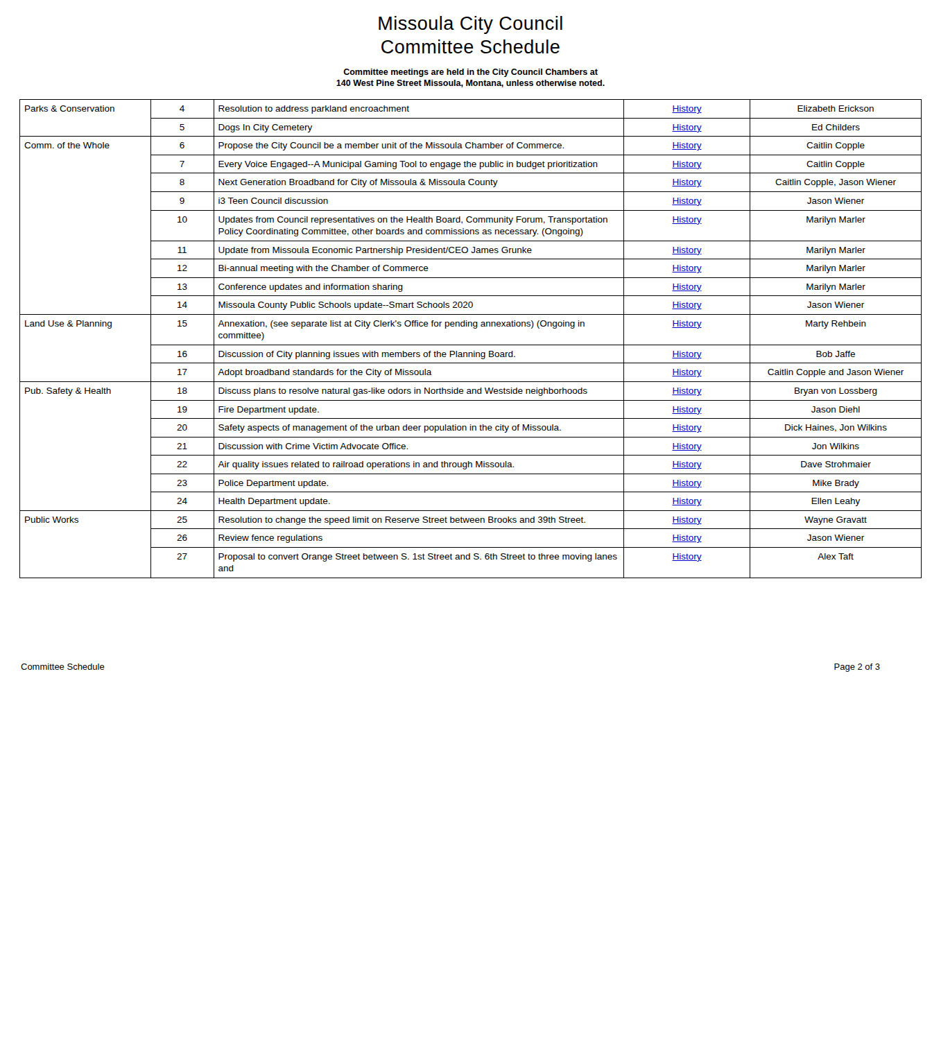Missoula City Council
Committee Schedule
Committee meetings are held in the City Council Chambers at
140 West Pine Street Missoula, Montana, unless otherwise noted.
| Parks & Conservation | 4 | Resolution to address parkland encroachment | History | Elizabeth Erickson |
| 5 | Dogs In City Cemetery | History | Ed Childers |
| Comm. of the Whole | 6 | Propose the City Council be a member unit of the Missoula Chamber of Commerce. | History | Caitlin Copple |
| 7 | Every Voice Engaged--A Municipal Gaming Tool to engage the public in budget prioritization | History | Caitlin Copple |
| 8 | Next Generation Broadband for City of Missoula & Missoula County | History | Caitlin Copple, Jason Wiener |
| 9 | i3 Teen Council discussion | History | Jason Wiener |
| 10 | Updates from Council representatives on the Health Board, Community Forum, Transportation Policy Coordinating Committee, other boards and commissions as necessary. (Ongoing) | History | Marilyn Marler |
| 11 | Update from Missoula Economic Partnership President/CEO James Grunke | History | Marilyn Marler |
| 12 | Bi-annual meeting with the Chamber of Commerce | History | Marilyn Marler |
| 13 | Conference updates and information sharing | History | Marilyn Marler |
| 14 | Missoula County Public Schools update--Smart Schools 2020 | History | Jason Wiener |
| Land Use & Planning | 15 | Annexation, (see separate list at City Clerk's Office for pending annexations) (Ongoing in committee) | History | Marty Rehbein |
| 16 | Discussion of City planning issues with members of the Planning Board. | History | Bob Jaffe |
| 17 | Adopt broadband standards for the City of Missoula | History | Caitlin Copple and Jason Wiener |
| Pub. Safety & Health | 18 | Discuss plans to resolve natural gas-like odors in Northside and Westside neighborhoods | History | Bryan von Lossberg |
| 19 | Fire Department update. | History | Jason Diehl |
| 20 | Safety aspects of management of the urban deer population in the city of Missoula. | History | Dick Haines, Jon Wilkins |
| 21 | Discussion with Crime Victim Advocate Office. | History | Jon Wilkins |
| 22 | Air quality issues related to railroad operations in and through Missoula. | History | Dave Strohmaier |
| 23 | Police Department update. | History | Mike Brady |
| 24 | Health Department update. | History | Ellen Leahy |
| Public Works | 25 | Resolution to change the speed limit on Reserve Street between Brooks and 39th Street. | History | Wayne Gravatt |
| 26 | Review fence regulations | History | Jason Wiener |
| 27 | Proposal to convert Orange Street between S. 1st Street and S. 6th Street to three moving lanes and | History | Alex Taft |
Committee Schedule
Page 2 of 3